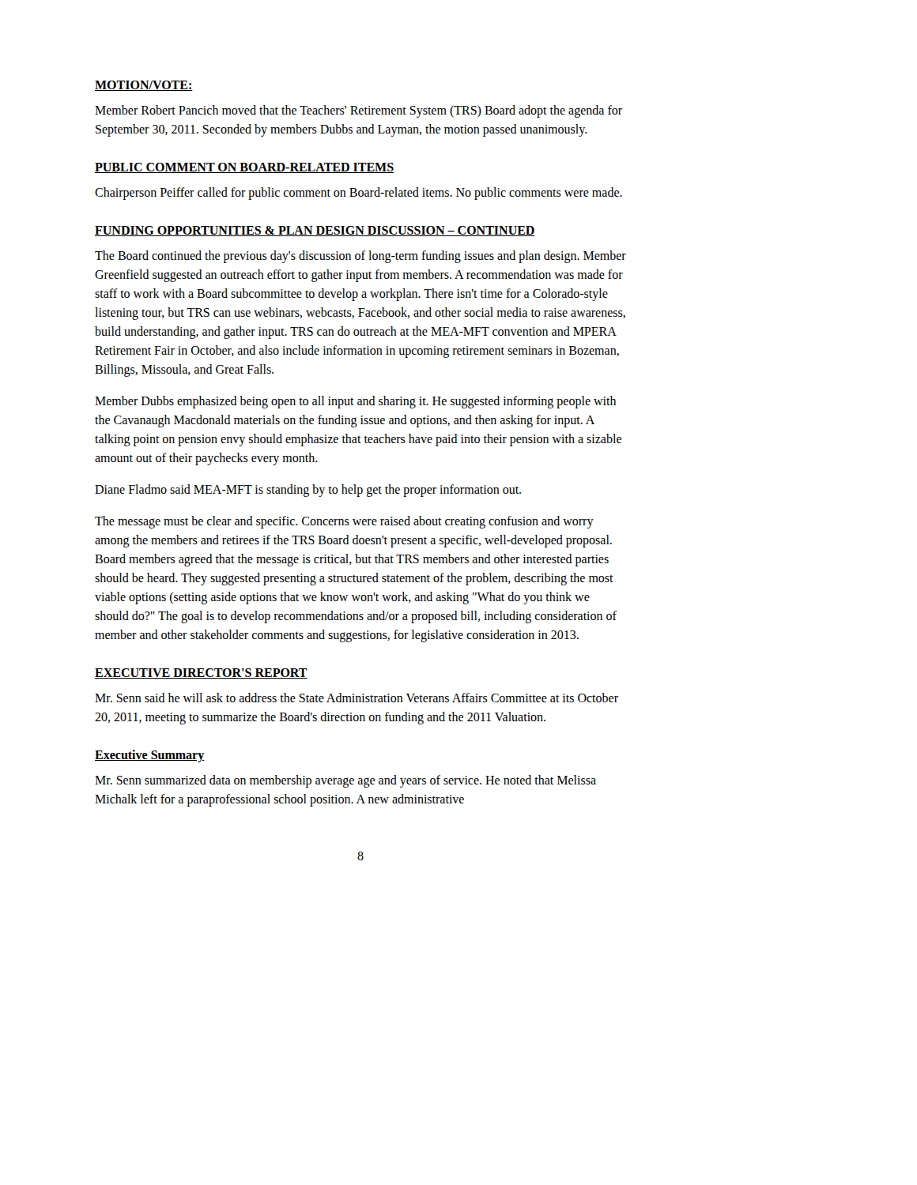Motion/Vote:
Member Robert Pancich moved that the Teachers' Retirement System (TRS) Board adopt the agenda for September 30, 2011. Seconded by members Dubbs and Layman, the motion passed unanimously.
Public Comment on Board-Related Items
Chairperson Peiffer called for public comment on Board-related items. No public comments were made.
Funding Opportunities & Plan Design Discussion – Continued
The Board continued the previous day's discussion of long-term funding issues and plan design. Member Greenfield suggested an outreach effort to gather input from members. A recommendation was made for staff to work with a Board subcommittee to develop a workplan. There isn't time for a Colorado-style listening tour, but TRS can use webinars, webcasts, Facebook, and other social media to raise awareness, build understanding, and gather input. TRS can do outreach at the MEA-MFT convention and MPERA Retirement Fair in October, and also include information in upcoming retirement seminars in Bozeman, Billings, Missoula, and Great Falls.
Member Dubbs emphasized being open to all input and sharing it. He suggested informing people with the Cavanaugh Macdonald materials on the funding issue and options, and then asking for input. A talking point on pension envy should emphasize that teachers have paid into their pension with a sizable amount out of their paychecks every month.
Diane Fladmo said MEA-MFT is standing by to help get the proper information out.
The message must be clear and specific. Concerns were raised about creating confusion and worry among the members and retirees if the TRS Board doesn't present a specific, well-developed proposal. Board members agreed that the message is critical, but that TRS members and other interested parties should be heard. They suggested presenting a structured statement of the problem, describing the most viable options (setting aside options that we know won't work, and asking "What do you think we should do?" The goal is to develop recommendations and/or a proposed bill, including consideration of member and other stakeholder comments and suggestions, for legislative consideration in 2013.
Executive Director's Report
Mr. Senn said he will ask to address the State Administration Veterans Affairs Committee at its October 20, 2011, meeting to summarize the Board's direction on funding and the 2011 Valuation.
Executive Summary
Mr. Senn summarized data on membership average age and years of service. He noted that Melissa Michalk left for a paraprofessional school position. A new administrative
8